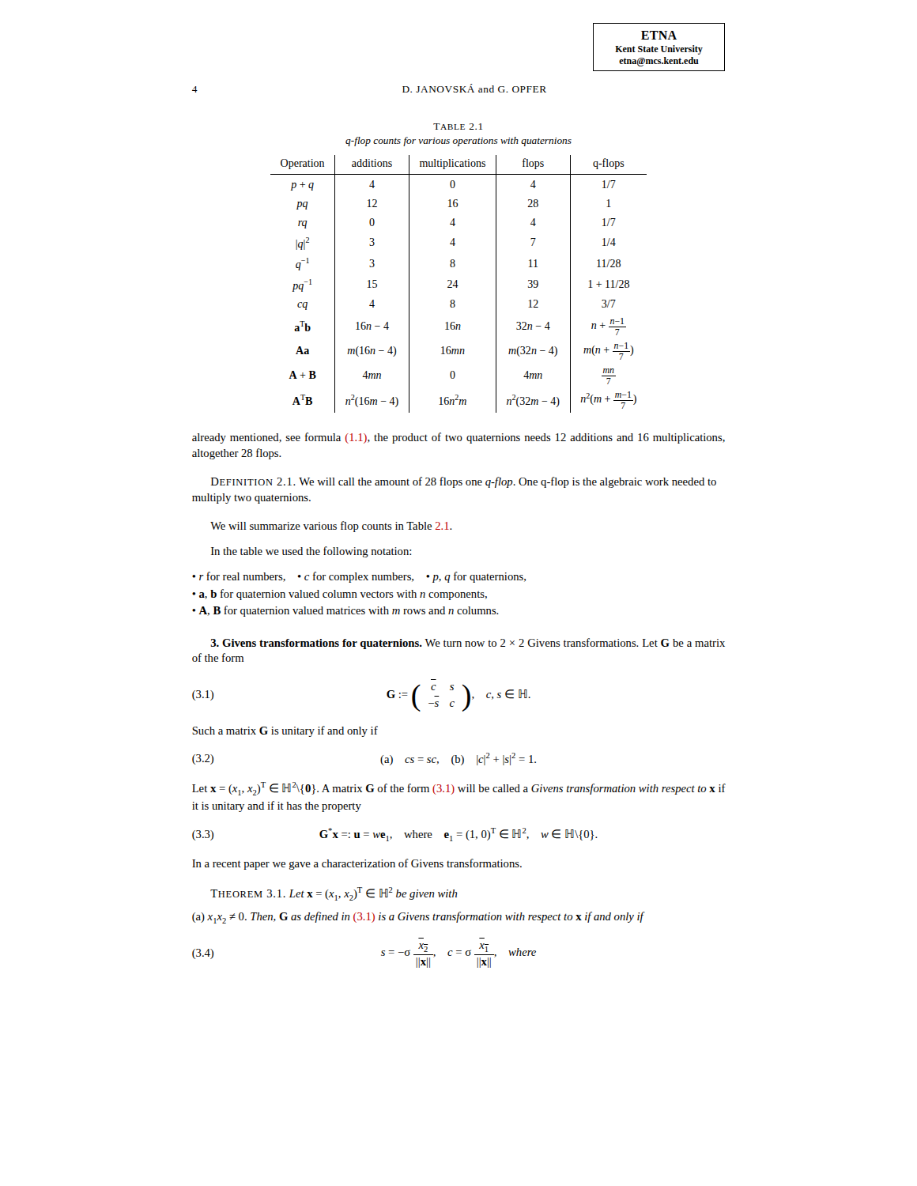ETNA
Kent State University
etna@mcs.kent.edu
4
D. JANOVSKÁ and G. OPFER
TABLE 2.1
q-flop counts for various operations with quaternions
| Operation | additions | multiplications | flops | q-flops |
| --- | --- | --- | --- | --- |
| p + q | 4 | 0 | 4 | 1/7 |
| pq | 12 | 16 | 28 | 1 |
| rq | 0 | 4 | 4 | 1/7 |
| / q / 2 | 3 | 4 | 7 | 1/4 |
| q −1 | 3 | 8 | 11 | 11/28 |
| pq −1 | 15 | 24 | 39 | 1 + 11/28 |
| cq | 4 | 8 | 12 | 3/7 |
| a T b | 16 n − 4 | 16 n | 32 n − 4 | n + n −1 7 |
| Aa | m (16 n − 4) | 16 mn | m (32 n − 4) | m ( n + n −1 7 ) |
| A + B | 4 mn | 0 | 4 mn | mn 7 |
| A T B | n 2 (16 m − 4) | 16 n 2 m | n 2 (32 m − 4) | n 2 ( m + m −1 7 ) |
already mentioned, see formula (1.1), the product of two quaternions needs 12 additions and 16 multiplications, altogether 28 flops.
DEFINITION 2.1. We will call the amount of 28 flops one q-flop. One q-flop is the algebraic work needed to multiply two quaternions.
We will summarize various flop counts in Table 2.1.
In the table we used the following notation:
• r for real numbers, • c for complex numbers, • p, q for quaternions,
• a, b for quaternion valued column vectors with n components,
• A, B for quaternion valued matrices with m rows and n columns.
3. Givens transformations for quaternions. We turn now to 2 × 2 Givens transformations. Let G be a matrix of the form
(3.1)
G := (
| c | s |
| − s | c |
) , c, s ∈ ℍ.
Such a matrix G is unitary if and only if
(3.2)
(a) cs = sc, (b) |c|2 + |s|2 = 1.
Let x = (x1, x2)T ∈ ℍ2\{0}. A matrix G of the form (3.1) will be called a Givens transformation with respect to x if it is unitary and if it has the property
(3.3)
G*x =: u = we1, where e1 = (1, 0)T ∈ ℍ2, w ∈ ℍ\{0}.
In a recent paper we gave a characterization of Givens transformations.
THEOREM 3.1. Let x = (x1, x2)T ∈ ℍ2 be given with
(a) x1x2 ≠ 0. Then, G as defined in (3.1) is a Givens transformation with respect to x if and only if
(3.4)
s = −σ x2||x||, c = σ x1||x||, where